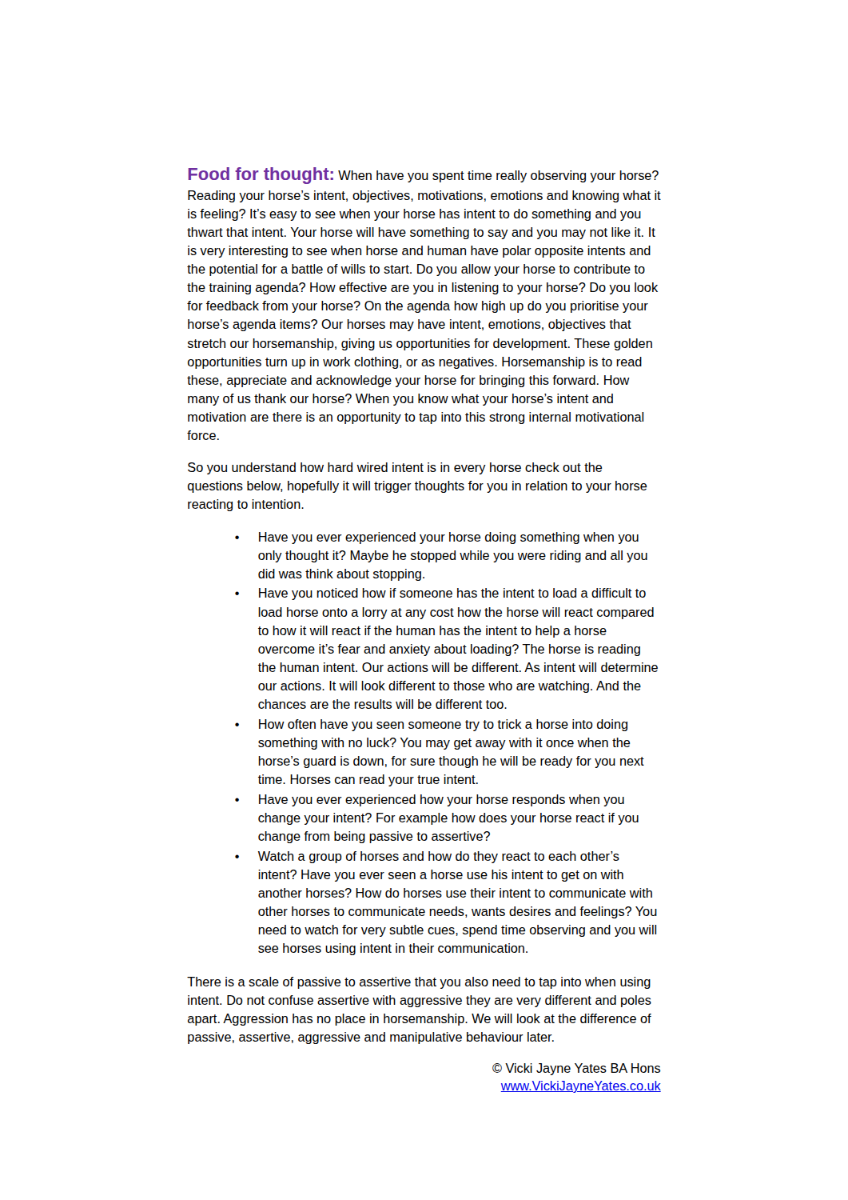Food for thought: When have you spent time really observing your horse? Reading your horse’s intent, objectives, motivations, emotions and knowing what it is feeling? It’s easy to see when your horse has intent to do something and you thwart that intent. Your horse will have something to say and you may not like it. It is very interesting to see when horse and human have polar opposite intents and the potential for a battle of wills to start. Do you allow your horse to contribute to the training agenda? How effective are you in listening to your horse? Do you look for feedback from your horse? On the agenda how high up do you prioritise your horse’s agenda items? Our horses may have intent, emotions, objectives that stretch our horsemanship, giving us opportunities for development. These golden opportunities turn up in work clothing, or as negatives. Horsemanship is to read these, appreciate and acknowledge your horse for bringing this forward. How many of us thank our horse? When you know what your horse’s intent and motivation are there is an opportunity to tap into this strong internal motivational force.
So you understand how hard wired intent is in every horse check out the questions below, hopefully it will trigger thoughts for you in relation to your horse reacting to intention.
Have you ever experienced your horse doing something when you only thought it? Maybe he stopped while you were riding and all you did was think about stopping.
Have you noticed how if someone has the intent to load a difficult to load horse onto a lorry at any cost how the horse will react compared to how it will react if the human has the intent to help a horse overcome it’s fear and anxiety about loading? The horse is reading the human intent. Our actions will be different. As intent will determine our actions. It will look different to those who are watching. And the chances are the results will be different too.
How often have you seen someone try to trick a horse into doing something with no luck? You may get away with it once when the horse’s guard is down, for sure though he will be ready for you next time. Horses can read your true intent.
Have you ever experienced how your horse responds when you change your intent? For example how does your horse react if you change from being passive to assertive?
Watch a group of horses and how do they react to each other’s intent? Have you ever seen a horse use his intent to get on with another horses? How do horses use their intent to communicate with other horses to communicate needs, wants desires and feelings? You need to watch for very subtle cues, spend time observing and you will see horses using intent in their communication.
There is a scale of passive to assertive that you also need to tap into when using intent. Do not confuse assertive with aggressive they are very different and poles apart. Aggression has no place in horsemanship. We will look at the difference of passive, assertive, aggressive and manipulative behaviour later.
© Vicki Jayne Yates BA Hons
www.VickiJayneYates.co.uk